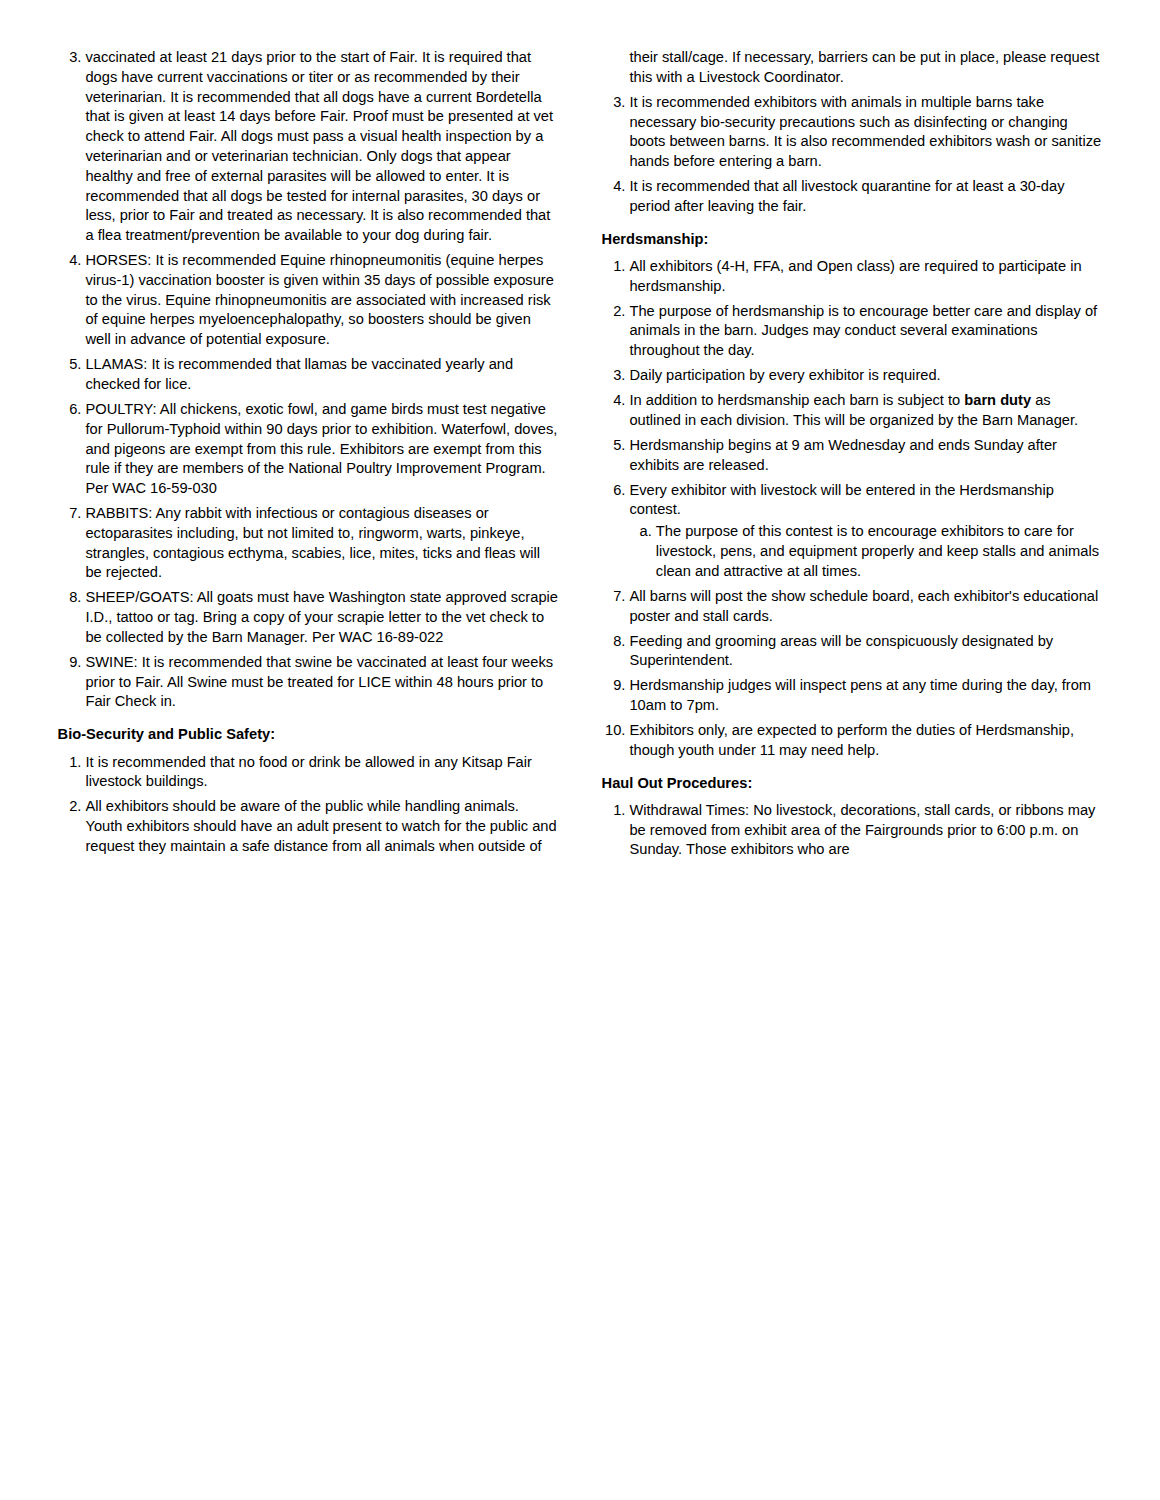vaccinated at least 21 days prior to the start of Fair. It is required that dogs have current vaccinations or titer or as recommended by their veterinarian. It is recommended that all dogs have a current Bordetella that is given at least 14 days before Fair. Proof must be presented at vet check to attend Fair. All dogs must pass a visual health inspection by a veterinarian and or veterinarian technician. Only dogs that appear healthy and free of external parasites will be allowed to enter. It is recommended that all dogs be tested for internal parasites, 30 days or less, prior to Fair and treated as necessary. It is also recommended that a flea treatment/prevention be available to your dog during fair.
HORSES: It is recommended Equine rhinopneumonitis (equine herpes virus-1) vaccination booster is given within 35 days of possible exposure to the virus. Equine rhinopneumonitis are associated with increased risk of equine herpes myeloencephalopathy, so boosters should be given well in advance of potential exposure.
LLAMAS: It is recommended that llamas be vaccinated yearly and checked for lice.
POULTRY: All chickens, exotic fowl, and game birds must test negative for Pullorum-Typhoid within 90 days prior to exhibition. Waterfowl, doves, and pigeons are exempt from this rule. Exhibitors are exempt from this rule if they are members of the National Poultry Improvement Program. Per WAC 16-59-030
RABBITS: Any rabbit with infectious or contagious diseases or ectoparasites including, but not limited to, ringworm, warts, pinkeye, strangles, contagious ecthyma, scabies, lice, mites, ticks and fleas will be rejected.
SHEEP/GOATS: All goats must have Washington state approved scrapie I.D., tattoo or tag. Bring a copy of your scrapie letter to the vet check to be collected by the Barn Manager. Per WAC 16-89-022
SWINE: It is recommended that swine be vaccinated at least four weeks prior to Fair. All Swine must be treated for LICE within 48 hours prior to Fair Check in.
Bio-Security and Public Safety:
It is recommended that no food or drink be allowed in any Kitsap Fair livestock buildings.
All exhibitors should be aware of the public while handling animals. Youth exhibitors should have an adult present to watch for the public and request they maintain a safe distance from all animals when outside of their stall/cage. If necessary, barriers can be put in place, please request this with a Livestock Coordinator.
It is recommended exhibitors with animals in multiple barns take necessary bio-security precautions such as disinfecting or changing boots between barns. It is also recommended exhibitors wash or sanitize hands before entering a barn.
It is recommended that all livestock quarantine for at least a 30-day period after leaving the fair.
Herdsmanship:
All exhibitors (4-H, FFA, and Open class) are required to participate in herdsmanship.
The purpose of herdsmanship is to encourage better care and display of animals in the barn. Judges may conduct several examinations throughout the day.
Daily participation by every exhibitor is required.
In addition to herdsmanship each barn is subject to barn duty as outlined in each division. This will be organized by the Barn Manager.
Herdsmanship begins at 9 am Wednesday and ends Sunday after exhibits are released.
Every exhibitor with livestock will be entered in the Herdsmanship contest.
The purpose of this contest is to encourage exhibitors to care for livestock, pens, and equipment properly and keep stalls and animals clean and attractive at all times.
All barns will post the show schedule board, each exhibitor's educational poster and stall cards.
Feeding and grooming areas will be conspicuously designated by Superintendent.
Herdsmanship judges will inspect pens at any time during the day, from 10am to 7pm.
Exhibitors only, are expected to perform the duties of Herdsmanship, though youth under 11 may need help.
Haul Out Procedures:
Withdrawal Times: No livestock, decorations, stall cards, or ribbons may be removed from exhibit area of the Fairgrounds prior to 6:00 p.m. on Sunday. Those exhibitors who are